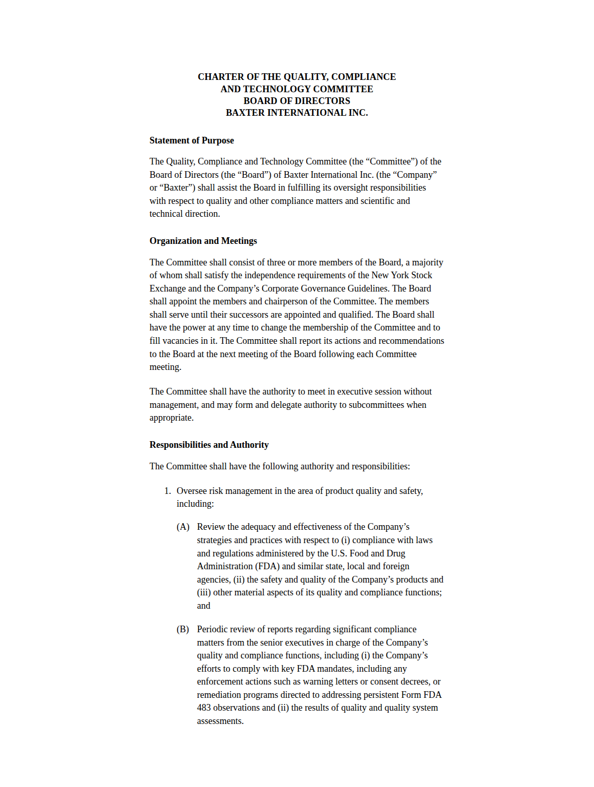CHARTER OF THE QUALITY, COMPLIANCE
AND TECHNOLOGY COMMITTEE
BOARD OF DIRECTORS
BAXTER INTERNATIONAL INC.
Statement of Purpose
The Quality, Compliance and Technology Committee (the “Committee”) of the Board of Directors (the “Board”) of Baxter International Inc. (the “Company” or “Baxter”) shall assist the Board in fulfilling its oversight responsibilities with respect to quality and other compliance matters and scientific and technical direction.
Organization and Meetings
The Committee shall consist of three or more members of the Board, a majority of whom shall satisfy the independence requirements of the New York Stock Exchange and the Company’s Corporate Governance Guidelines. The Board shall appoint the members and chairperson of the Committee. The members shall serve until their successors are appointed and qualified. The Board shall have the power at any time to change the membership of the Committee and to fill vacancies in it. The Committee shall report its actions and recommendations to the Board at the next meeting of the Board following each Committee meeting.
The Committee shall have the authority to meet in executive session without management, and may form and delegate authority to subcommittees when appropriate.
Responsibilities and Authority
The Committee shall have the following authority and responsibilities:
Oversee risk management in the area of product quality and safety, including:
Review the adequacy and effectiveness of the Company’s strategies and practices with respect to (i) compliance with laws and regulations administered by the U.S. Food and Drug Administration (FDA) and similar state, local and foreign agencies, (ii) the safety and quality of the Company’s products and (iii) other material aspects of its quality and compliance functions; and
Periodic review of reports regarding significant compliance matters from the senior executives in charge of the Company’s quality and compliance functions, including (i) the Company’s efforts to comply with key FDA mandates, including any enforcement actions such as warning letters or consent decrees, or remediation programs directed to addressing persistent Form FDA 483 observations and (ii) the results of quality and quality system assessments.